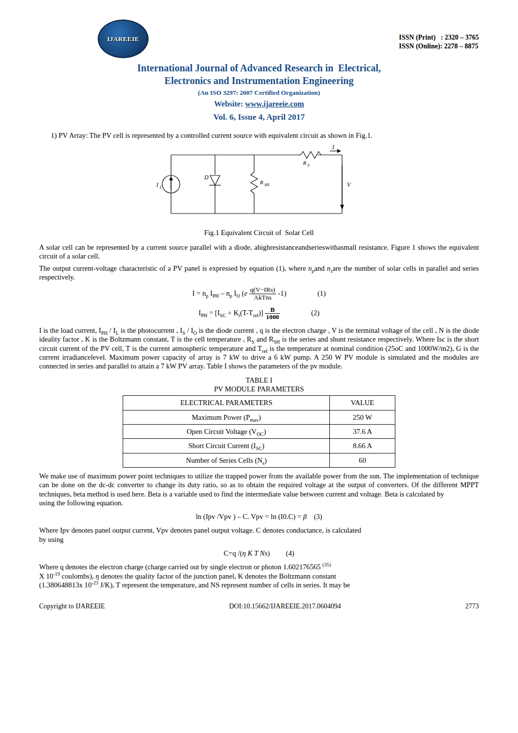IJAREEIE
ISSN (Print) : 2320 – 3765
ISSN (Online): 2278 – 8875
International Journal of Advanced Research in Electrical,
Electronics and Instrumentation Engineering
(An ISO 3297: 2007 Certified Organization)
Website: www.ijareeie.com
Vol. 6, Issue 4, April 2017
1) PV Array: The PV cell is represented by a controlled current source with equivalent circuit as shown in Fig.1.
I L D R SH R S I V
Fig.1 Equivalent Circuit of Solar Cell
A solar cell can be represented by a current source parallel with a diode, ahighresistanceandserieswithasmall resistance. Figure 1 shows the equivalent circuit of a solar cell.
The output current-voltage characteristic of a PV panel is expressed by equation (1), where npand nsare the number of solar cells in parallel and series respectively.
I = np IPH – np IO (e q(V−IRs) AkTns -1) (1)
IPH = [ISC + Ki(T-Tref)] B 1000 (2)
I is the load current, IPH / IL is the photocurrent , IS / IO is the diode current , q is the electron charge , V is the terminal voltage of the cell , N is the diode ideality factor , K is the Boltzmann constant, T is the cell temperature , RS and RSH is the series and shunt resistance respectively. Where Isc is the short circuit current of the PV cell, T is the current atmospheric temperature and Tref is the temperature at nominal condition (25oC and 1000W/m2), G is the current irradiancelevel. Maximum power capacity of array is 7 kW to drive a 6 kW pump. A 250 W PV module is simulated and the modules are connected in series and parallel to attain a 7 kW PV array. Table I shows the parameters of the pv module.
TABLE I
PV MODULE PARAMETERS
| ELECTRICAL PARAMETERS | VALUE |
| Maximum Power (P max ) | 250 W |
| Open Circuit Voltage (V OC ) | 37.6 A |
| Short Circuit Current (I SC ) | 8.66 A |
| Number of Series Cells (N s ) | 60 |
We make use of maximum power point techniques to utilize the trapped power from the available power from the sun. The implementation of technique can be done on the dc-dc converter to change its duty ratio, so as to obtain the required voltage at the output of converters. Of the different MPPT techniques, beta method is used here. Beta is a variable used to find the intermediate value between current and voltage. Beta is calculated by
using the following equation.
ln (Ipv /Vpv ) – C. Vpv = ln (I0.C) = β (3)
Where Ipv denotes panel output current, Vpv denotes panel output voltage. C denotes conductance, is calculated
by using
C=q /(η K T Ns) (4)
Where q denotes the electron charge (charge carried out by single electron or photon 1.602176565 (35)
X 10-19 coulombs), η denotes the quality factor of the junction panel, K denotes the Boltzmann constant
(1.380648813x 10-23 J/K), T represent the temperature, and NS represent number of cells in series. It may be
Copyright to IJAREEIE
DOI:10.15662/IJAREEIE.2017.0604094
2773